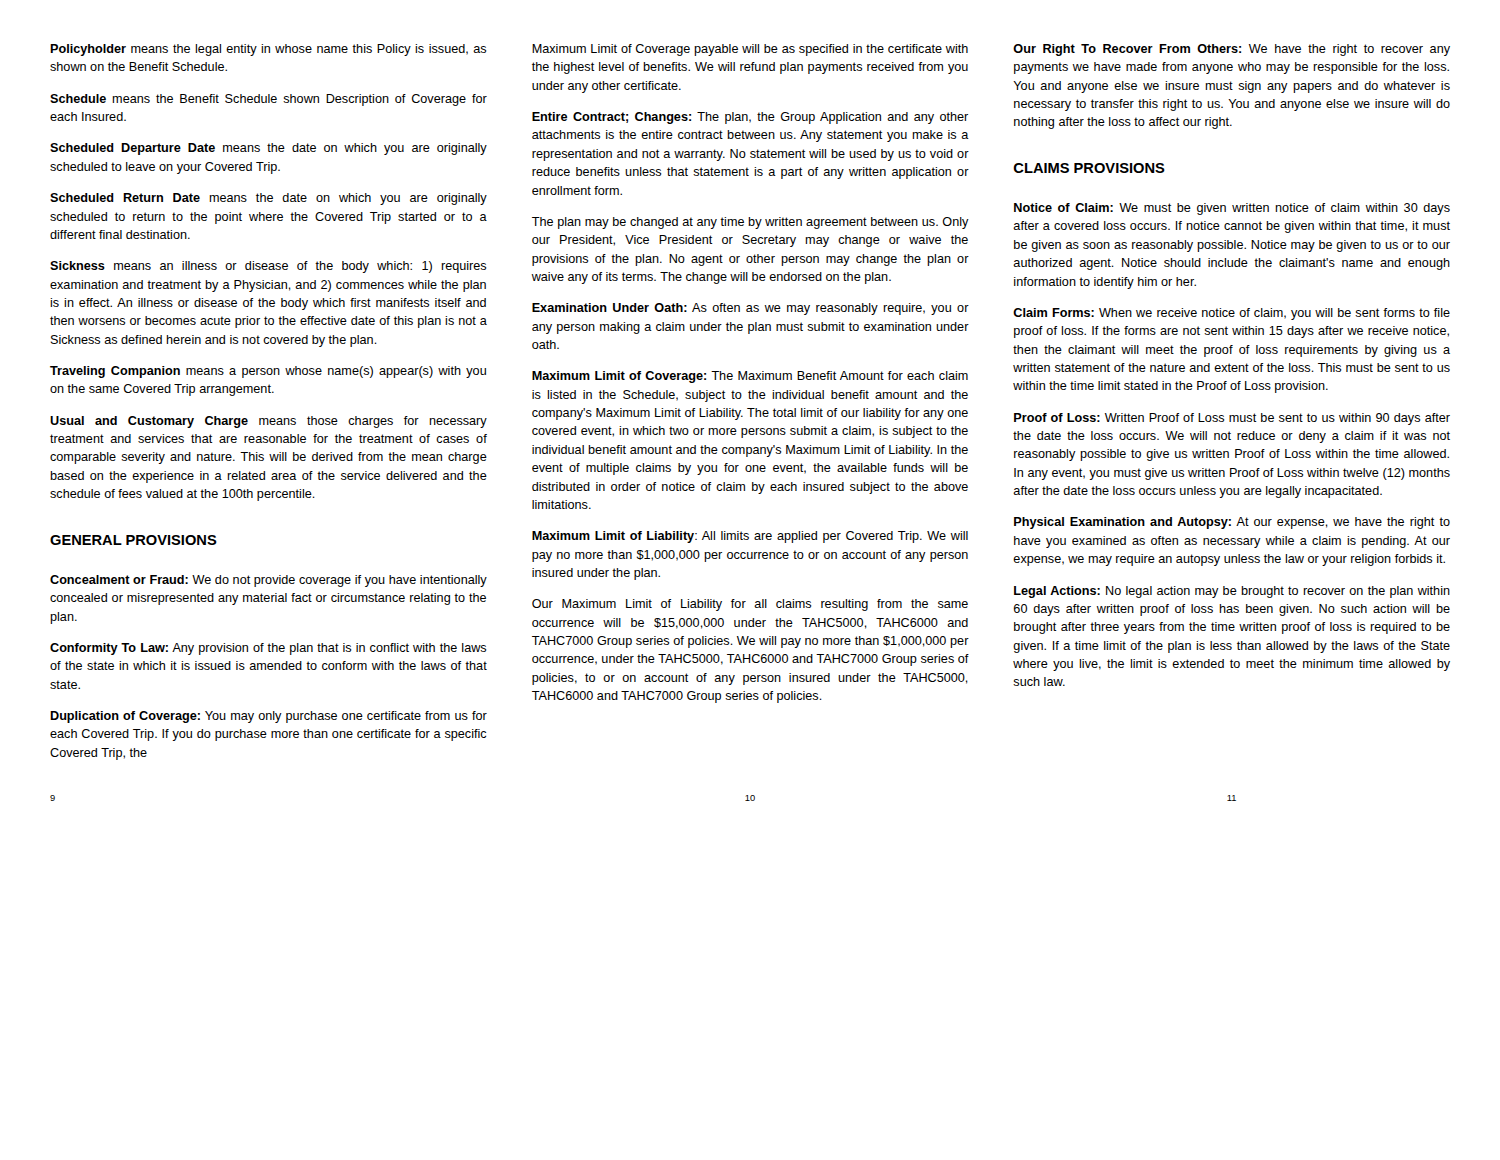Policyholder means the legal entity in whose name this Policy is issued, as shown on the Benefit Schedule.
Schedule means the Benefit Schedule shown Description of Coverage for each Insured.
Scheduled Departure Date means the date on which you are originally scheduled to leave on your Covered Trip.
Scheduled Return Date means the date on which you are originally scheduled to return to the point where the Covered Trip started or to a different final destination.
Sickness means an illness or disease of the body which: 1) requires examination and treatment by a Physician, and 2) commences while the plan is in effect. An illness or disease of the body which first manifests itself and then worsens or becomes acute prior to the effective date of this plan is not a Sickness as defined herein and is not covered by the plan.
Traveling Companion means a person whose name(s) appear(s) with you on the same Covered Trip arrangement.
Usual and Customary Charge means those charges for necessary treatment and services that are reasonable for the treatment of cases of comparable severity and nature. This will be derived from the mean charge based on the experience in a related area of the service delivered and the schedule of fees valued at the 100th percentile.
GENERAL PROVISIONS
Concealment or Fraud: We do not provide coverage if you have intentionally concealed or misrepresented any material fact or circumstance relating to the plan.
Conformity To Law: Any provision of the plan that is in conflict with the laws of the state in which it is issued is amended to conform with the laws of that state.
Duplication of Coverage: You may only purchase one certificate from us for each Covered Trip. If you do purchase more than one certificate for a specific Covered Trip, the
9
Maximum Limit of Coverage payable will be as specified in the certificate with the highest level of benefits. We will refund plan payments received from you under any other certificate.
Entire Contract; Changes: The plan, the Group Application and any other attachments is the entire contract between us. Any statement you make is a representation and not a warranty. No statement will be used by us to void or reduce benefits unless that statement is a part of any written application or enrollment form.
The plan may be changed at any time by written agreement between us. Only our President, Vice President or Secretary may change or waive the provisions of the plan. No agent or other person may change the plan or waive any of its terms. The change will be endorsed on the plan.
Examination Under Oath: As often as we may reasonably require, you or any person making a claim under the plan must submit to examination under oath.
Maximum Limit of Coverage: The Maximum Benefit Amount for each claim is listed in the Schedule, subject to the individual benefit amount and the company's Maximum Limit of Liability. The total limit of our liability for any one covered event, in which two or more persons submit a claim, is subject to the individual benefit amount and the company's Maximum Limit of Liability. In the event of multiple claims by you for one event, the available funds will be distributed in order of notice of claim by each insured subject to the above limitations.
Maximum Limit of Liability: All limits are applied per Covered Trip. We will pay no more than $1,000,000 per occurrence to or on account of any person insured under the plan.
Our Maximum Limit of Liability for all claims resulting from the same occurrence will be $15,000,000 under the TAHC5000, TAHC6000 and TAHC7000 Group series of policies. We will pay no more than $1,000,000 per occurrence, under the TAHC5000, TAHC6000 and TAHC7000 Group series of policies, to or on account of any person insured under the TAHC5000, TAHC6000 and TAHC7000 Group series of policies.
10
Our Right To Recover From Others: We have the right to recover any payments we have made from anyone who may be responsible for the loss. You and anyone else we insure must sign any papers and do whatever is necessary to transfer this right to us. You and anyone else we insure will do nothing after the loss to affect our right.
CLAIMS PROVISIONS
Notice of Claim: We must be given written notice of claim within 30 days after a covered loss occurs. If notice cannot be given within that time, it must be given as soon as reasonably possible. Notice may be given to us or to our authorized agent. Notice should include the claimant's name and enough information to identify him or her.
Claim Forms: When we receive notice of claim, you will be sent forms to file proof of loss. If the forms are not sent within 15 days after we receive notice, then the claimant will meet the proof of loss requirements by giving us a written statement of the nature and extent of the loss. This must be sent to us within the time limit stated in the Proof of Loss provision.
Proof of Loss: Written Proof of Loss must be sent to us within 90 days after the date the loss occurs. We will not reduce or deny a claim if it was not reasonably possible to give us written Proof of Loss within the time allowed. In any event, you must give us written Proof of Loss within twelve (12) months after the date the loss occurs unless you are legally incapacitated.
Physical Examination and Autopsy: At our expense, we have the right to have you examined as often as necessary while a claim is pending. At our expense, we may require an autopsy unless the law or your religion forbids it.
Legal Actions: No legal action may be brought to recover on the plan within 60 days after written proof of loss has been given. No such action will be brought after three years from the time written proof of loss is required to be given. If a time limit of the plan is less than allowed by the laws of the State where you live, the limit is extended to meet the minimum time allowed by such law.
11